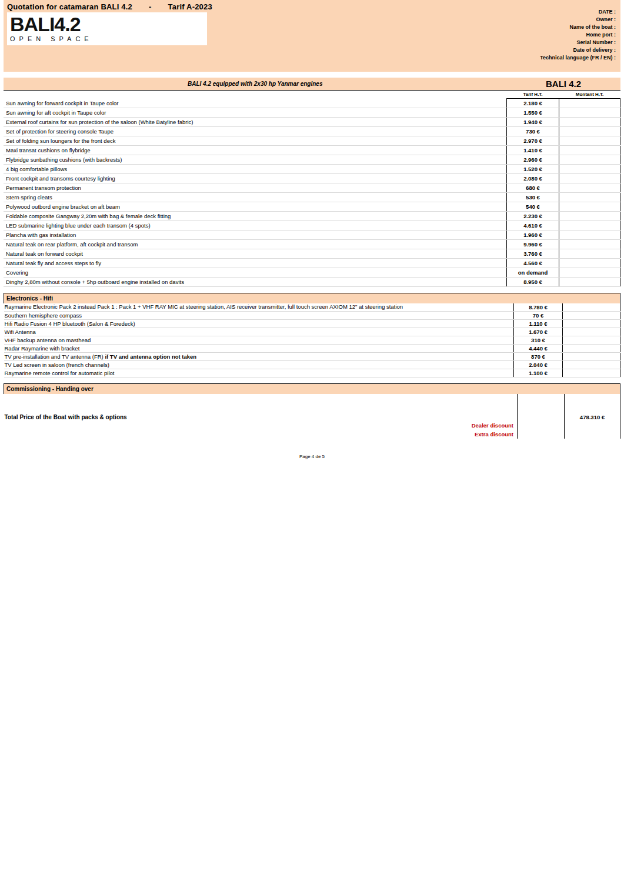Quotation for catamaran BALI 4.2-Tarif A-2023
BALI4.2
OPEN SPACE
DATE :
Owner :
Name of the boat :
Home port :
Serial Number :
Date of delivery :
Technical language (FR / EN) :
| BALI 4.2 equipped with 2x30 hp Yanmar engines | BALI 4.2 |
| | Tarif H.T. | Montant H.T. |
| Sun awning for forward cockpit in Taupe color | 2.180 € | |
| Sun awning for aft cockpit in Taupe color | 1.550 € | |
| External roof curtains for sun protection of the saloon (White Batyline fabric) | 1.940 € | |
| Set of protection for steering console Taupe | 730 € | |
| Set of folding sun loungers for the front deck | 2.970 € | |
| Maxi transat cushions on flybridge | 1.410 € | |
| Flybridge sunbathing cushions (with backrests) | 2.960 € | |
| 4 big comfortable pillows | 1.520 € | |
| Front cockpit and transoms courtesy lighting | 2.080 € | |
| Permanent transom protection | 680 € | |
| Stern spring cleats | 530 € | |
| Polywood outbord engine bracket on aft beam | 540 € | |
| Foldable composite Gangway 2,20m with bag & female deck fitting | 2.230 € | |
| LED submarine lighting blue under each transom (4 spots) | 4.610 € | |
| Plancha with gas installation | 1.960 € | |
| Natural teak on rear platform, aft cockpit and transom | 9.960 € | |
| Natural teak on forward cockpit | 3.760 € | |
| Natural teak fly and access steps to fly | 4.560 € | |
| Covering | on demand | |
| Dinghy 2,80m without console + 5hp outboard engine installed on davits | 8.950 € | |
| Electronics - Hifi |
| Raymarine Electronic Pack 2 instead Pack 1 : Pack 1 + VHF RAY MIC at steering station, AIS receiver transmitter, full touch screen AXIOM 12" at steering station | 8.780 € | |
| Southern hemisphere compass | 70 € | |
| Hifi Radio Fusion 4 HP bluetooth (Salon & Foredeck) | 1.110 € | |
| Wifi Antenna | 1.670 € | |
| VHF backup antenna on masthead | 310 € | |
| Radar Raymarine with bracket | 4.440 € | |
| TV pre-installation and TV antenna (FR) if TV and antenna option not taken | 870 € | |
| TV Led screen in saloon (french channels) | 2.040 € | |
| Raymarine remote control for automatic pilot | 1.100 € | |
| Commissioning - Handing over |
| Total Price of the Boat with packs & options | | 478.310 € |
| Dealer discount | | |
| Extra discount | | |
Page 4 de 5